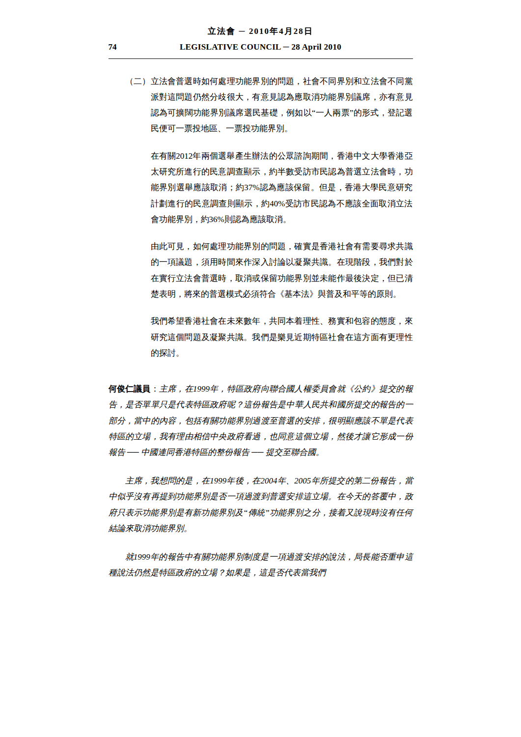立法會 ─ 2010年4月28日
74 LEGISLATIVE COUNCIL ─ 28 April 2010
（二）
立法會普選時如何處理功能界別的問題，社會不同界別和立法會不同黨派對這問題仍然分歧很大，有意見認為應取消功能界別議席，亦有意見認為可擴闊功能界別議席選民基礎，例如以“一人兩票”的形式，登記選民便可一票投地區、一票投功能界別。
在有關2012年兩個選舉產生辦法的公眾諮詢期間，香港中文大學香港亞太研究所進行的民意調查顯示，約半數受訪市民認為普選立法會時，功能界別選舉應該取消；約37%認為應該保留。但是，香港大學民意研究計劃進行的民意調查則顯示，約40%受訪市民認為不應該全面取消立法會功能界別，約36%則認為應該取消。
由此可見，如何處理功能界別的問題，確實是香港社會有需要尋求共識的一項議題，須用時間來作深入討論以凝聚共識。在現階段，我們對於在實行立法會普選時，取消或保留功能界別並未能作最後決定，但已清楚表明，將來的普選模式必須符合《基本法》與普及和平等的原則。
我們希望香港社會在未來數年，共同本着理性、務實和包容的態度，來研究這個問題及凝聚共識。我們是樂見近期特區社會在這方面有更理性的探討。
何俊仁議員：主席，在1999年，特區政府向聯合國人權委員會就《公約》提交的報告，是否單單只是代表特區政府呢？這份報告是中華人民共和國所提交的報告的一部分，當中的內容，包括有關功能界別過渡至普選的安排，很明顯應該不單是代表特區的立場，我有理由相信中央政府看過，也同意這個立場，然後才讓它形成一份報告 ── 中國連同香港特區的整份報告 ── 提交至聯合國。
主席，我想問的是，在1999年後，在2004年、2005年所提交的第二份報告，當中似乎沒有再提到功能界別是否一項過渡到普選安排這立場。在今天的答覆中，政府只表示功能界別是有新功能界別及“傳統”功能界別之分，接着又說現時沒有任何結論來取消功能界別。
就1999年的報告中有關功能界別制度是一項過渡安排的說法，局長能否重申這種說法仍然是特區政府的立場？如果是，這是否代表當我們